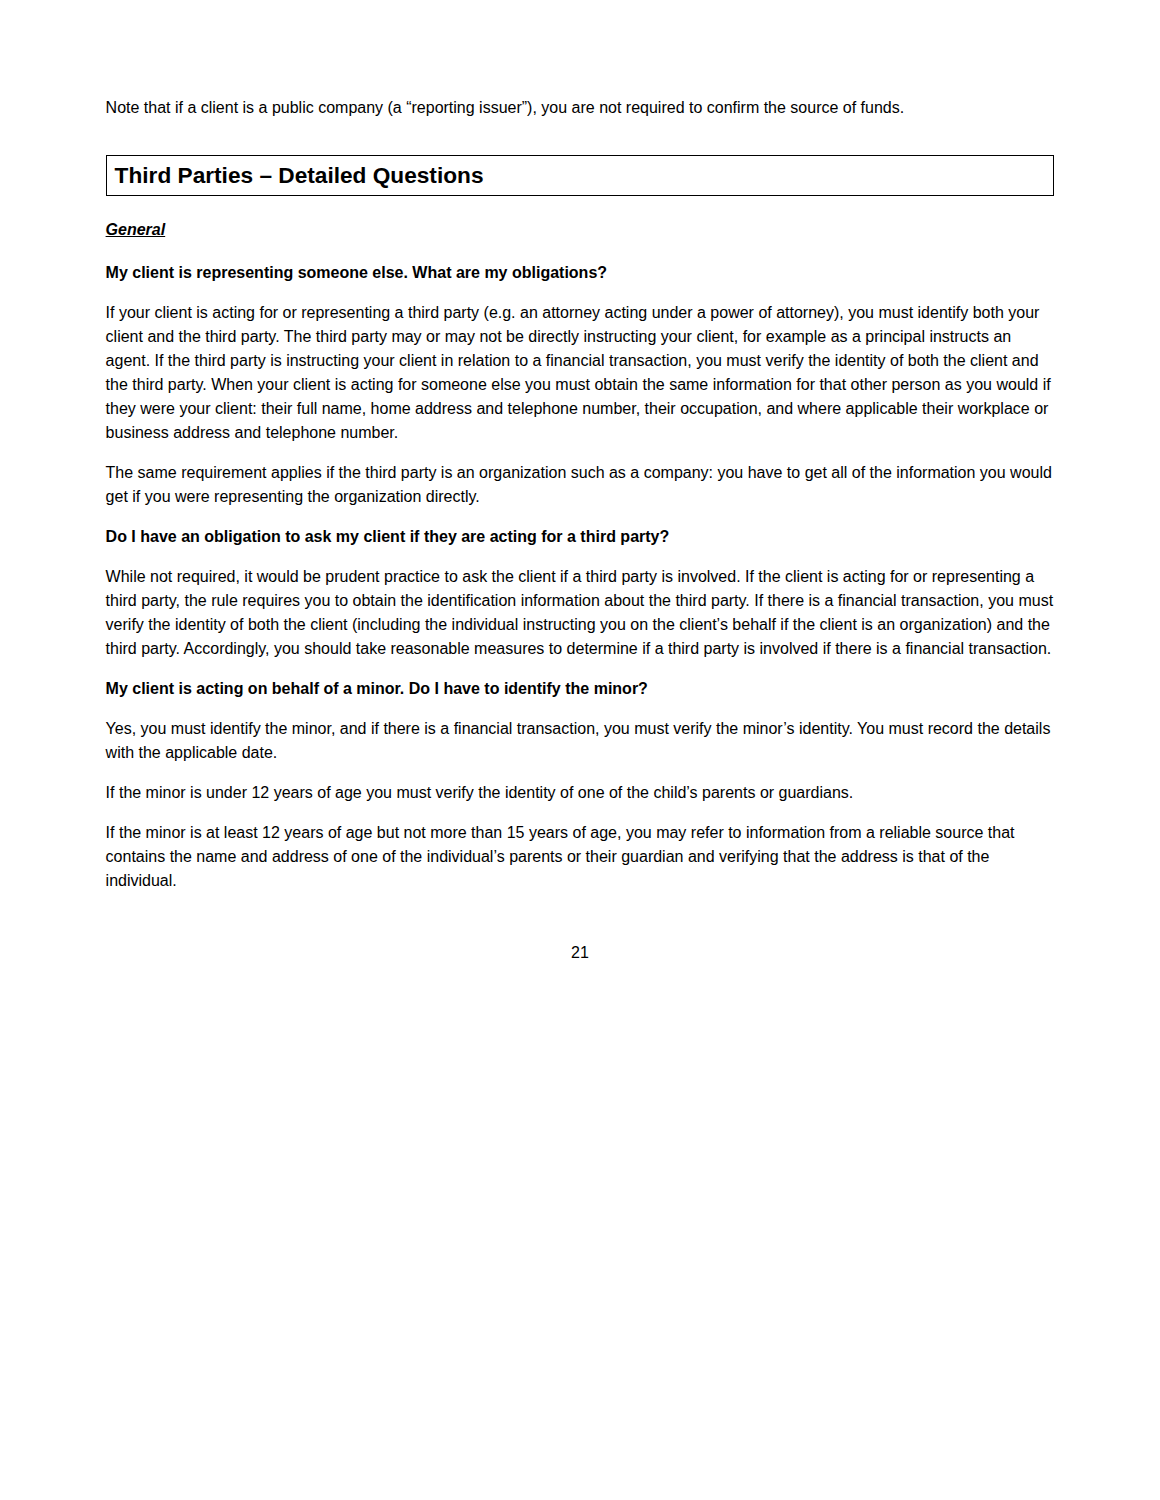Note that if a client is a public company (a “reporting issuer”), you are not required to confirm the source of funds.
Third Parties – Detailed Questions
General
My client is representing someone else. What are my obligations?
If your client is acting for or representing a third party (e.g. an attorney acting under a power of attorney), you must identify both your client and the third party. The third party may or may not be directly instructing your client, for example as a principal instructs an agent. If the third party is instructing your client in relation to a financial transaction, you must verify the identity of both the client and the third party. When your client is acting for someone else you must obtain the same information for that other person as you would if they were your client: their full name, home address and telephone number, their occupation, and where applicable their workplace or business address and telephone number.
The same requirement applies if the third party is an organization such as a company: you have to get all of the information you would get if you were representing the organization directly.
Do I have an obligation to ask my client if they are acting for a third party?
While not required, it would be prudent practice to ask the client if a third party is involved. If the client is acting for or representing a third party, the rule requires you to obtain the identification information about the third party. If there is a financial transaction, you must verify the identity of both the client (including the individual instructing you on the client’s behalf if the client is an organization) and the third party. Accordingly, you should take reasonable measures to determine if a third party is involved if there is a financial transaction.
My client is acting on behalf of a minor. Do I have to identify the minor?
Yes, you must identify the minor, and if there is a financial transaction, you must verify the minor’s identity. You must record the details with the applicable date.
If the minor is under 12 years of age you must verify the identity of one of the child’s parents or guardians.
If the minor is at least 12 years of age but not more than 15 years of age, you may refer to information from a reliable source that contains the name and address of one of the individual’s parents or their guardian and verifying that the address is that of the individual.
21